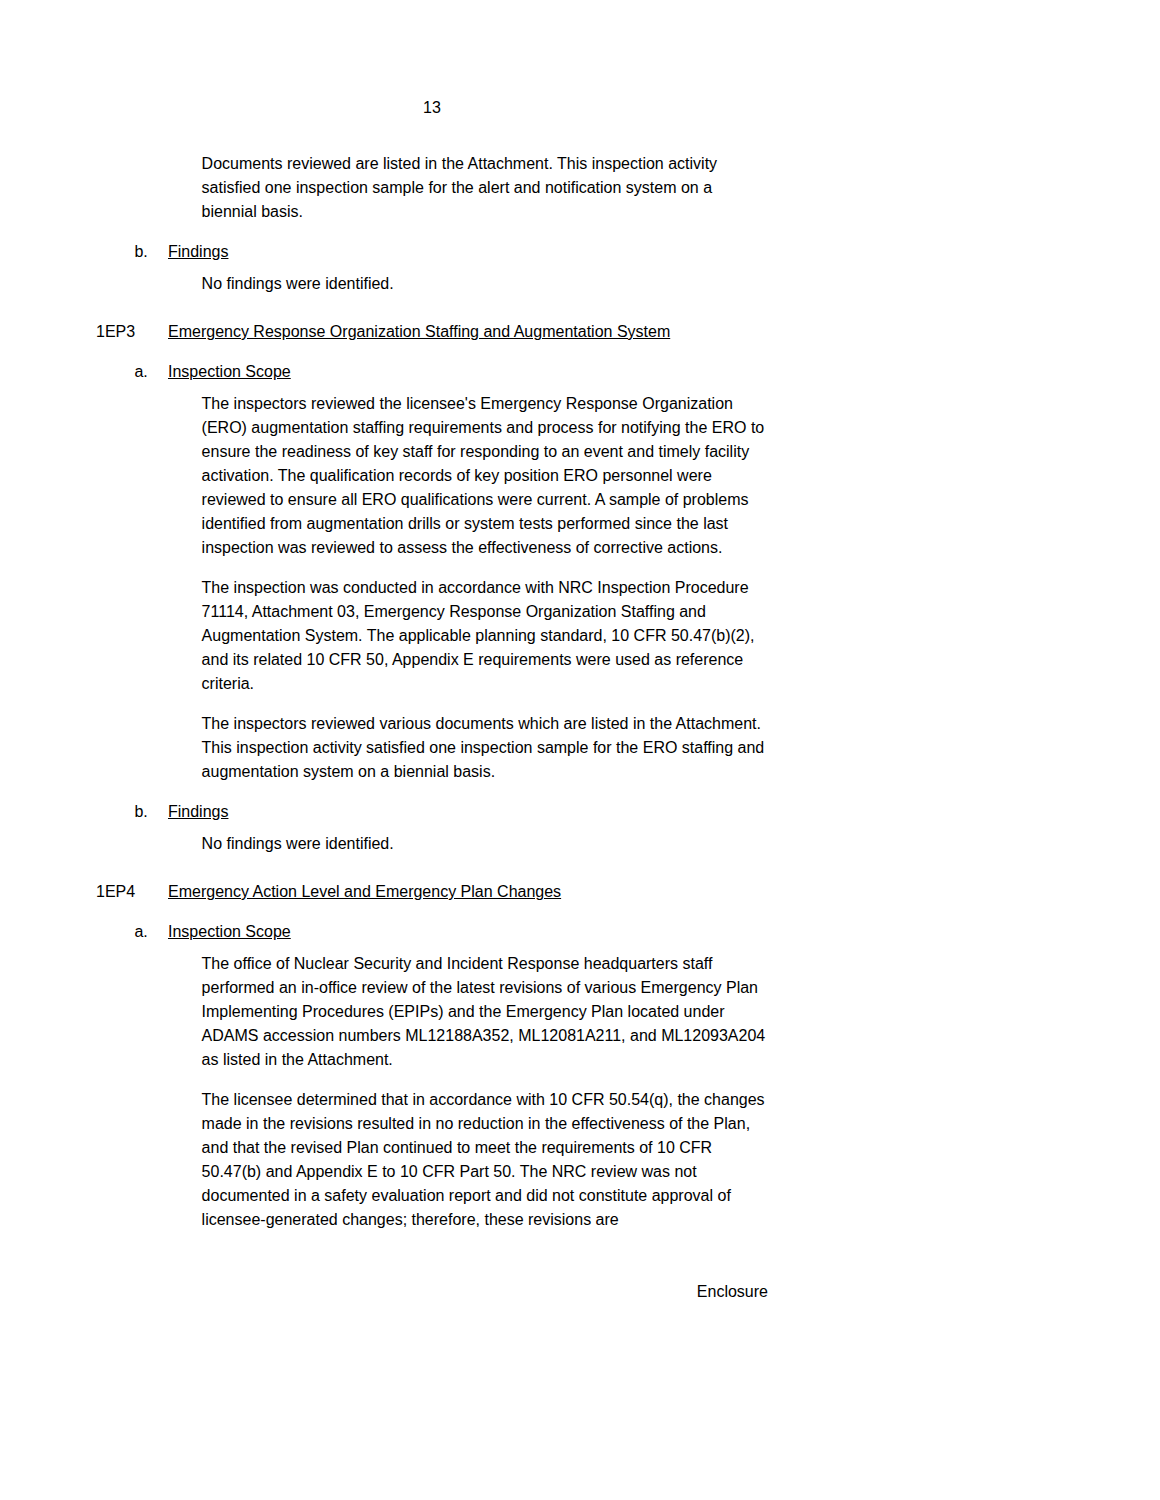13
Documents reviewed are listed in the Attachment. This inspection activity satisfied one inspection sample for the alert and notification system on a biennial basis.
b. Findings
No findings were identified.
1EP3 Emergency Response Organization Staffing and Augmentation System
a. Inspection Scope
The inspectors reviewed the licensee's Emergency Response Organization (ERO) augmentation staffing requirements and process for notifying the ERO to ensure the readiness of key staff for responding to an event and timely facility activation. The qualification records of key position ERO personnel were reviewed to ensure all ERO qualifications were current. A sample of problems identified from augmentation drills or system tests performed since the last inspection was reviewed to assess the effectiveness of corrective actions.
The inspection was conducted in accordance with NRC Inspection Procedure 71114, Attachment 03, Emergency Response Organization Staffing and Augmentation System. The applicable planning standard, 10 CFR 50.47(b)(2), and its related 10 CFR 50, Appendix E requirements were used as reference criteria.
The inspectors reviewed various documents which are listed in the Attachment. This inspection activity satisfied one inspection sample for the ERO staffing and augmentation system on a biennial basis.
b. Findings
No findings were identified.
1EP4 Emergency Action Level and Emergency Plan Changes
a. Inspection Scope
The office of Nuclear Security and Incident Response headquarters staff performed an in-office review of the latest revisions of various Emergency Plan Implementing Procedures (EPIPs) and the Emergency Plan located under ADAMS accession numbers ML12188A352, ML12081A211, and ML12093A204 as listed in the Attachment.
The licensee determined that in accordance with 10 CFR 50.54(q), the changes made in the revisions resulted in no reduction in the effectiveness of the Plan, and that the revised Plan continued to meet the requirements of 10 CFR 50.47(b) and Appendix E to 10 CFR Part 50. The NRC review was not documented in a safety evaluation report and did not constitute approval of licensee-generated changes; therefore, these revisions are
Enclosure